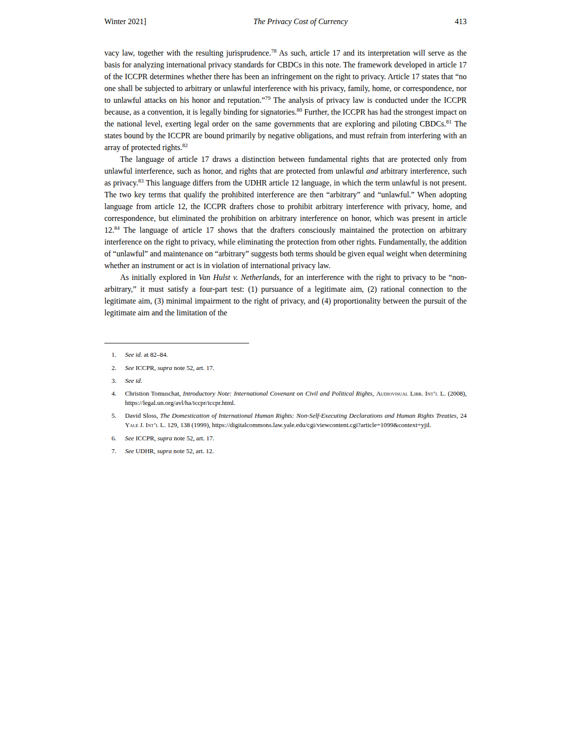Winter 2021] The Privacy Cost of Currency 413
vacy law, together with the resulting jurisprudence.78 As such, article 17 and its interpretation will serve as the basis for analyzing international privacy standards for CBDCs in this note. The framework developed in article 17 of the ICCPR determines whether there has been an infringement on the right to privacy. Article 17 states that “no one shall be subjected to arbitrary or unlawful interference with his privacy, family, home, or correspondence, nor to unlawful attacks on his honor and reputation.”79 The analysis of privacy law is conducted under the ICCPR because, as a convention, it is legally binding for signatories.80 Further, the ICCPR has had the strongest impact on the national level, exerting legal order on the same governments that are exploring and piloting CBDCs.81 The states bound by the ICCPR are bound primarily by negative obligations, and must refrain from interfering with an array of protected rights.82
The language of article 17 draws a distinction between fundamental rights that are protected only from unlawful interference, such as honor, and rights that are protected from unlawful and arbitrary interference, such as privacy.83 This language differs from the UDHR article 12 language, in which the term unlawful is not present. The two key terms that qualify the prohibited interference are then “arbitrary” and “unlawful.” When adopting language from article 12, the ICCPR drafters chose to prohibit arbitrary interference with privacy, home, and correspondence, but eliminated the prohibition on arbitrary interference on honor, which was present in article 12.84 The language of article 17 shows that the drafters consciously maintained the protection on arbitrary interference on the right to privacy, while eliminating the protection from other rights. Fundamentally, the addition of “unlawful” and maintenance on “arbitrary” suggests both terms should be given equal weight when determining whether an instrument or act is in violation of international privacy law.
As initially explored in Van Hulst v. Netherlands, for an interference with the right to privacy to be “non-arbitrary,” it must satisfy a four-part test: (1) pursuance of a legitimate aim, (2) rational connection to the legitimate aim, (3) minimal impairment to the right of privacy, and (4) proportionality between the pursuit of the legitimate aim and the limitation of the
See id. at 82–84.
See ICCPR, supra note 52, art. 17.
See id.
Christion Tomuschat, Introductory Note: International Covenant on Civil and Political Rights, Audiovisual Libr. Int’l L. (2008), https://legal.un.org/avl/ha/iccpr/iccpr.html.
David Sloss, The Domestication of International Human Rights: Non-Self-Executing Declarations and Human Rights Treaties, 24 Yale J. Int’l L. 129, 138 (1999), https://digitalcommons.law.yale.edu/cgi/viewcontent.cgi?article=1099&context=yjil.
See ICCPR, supra note 52, art. 17.
See UDHR, supra note 52, art. 12.